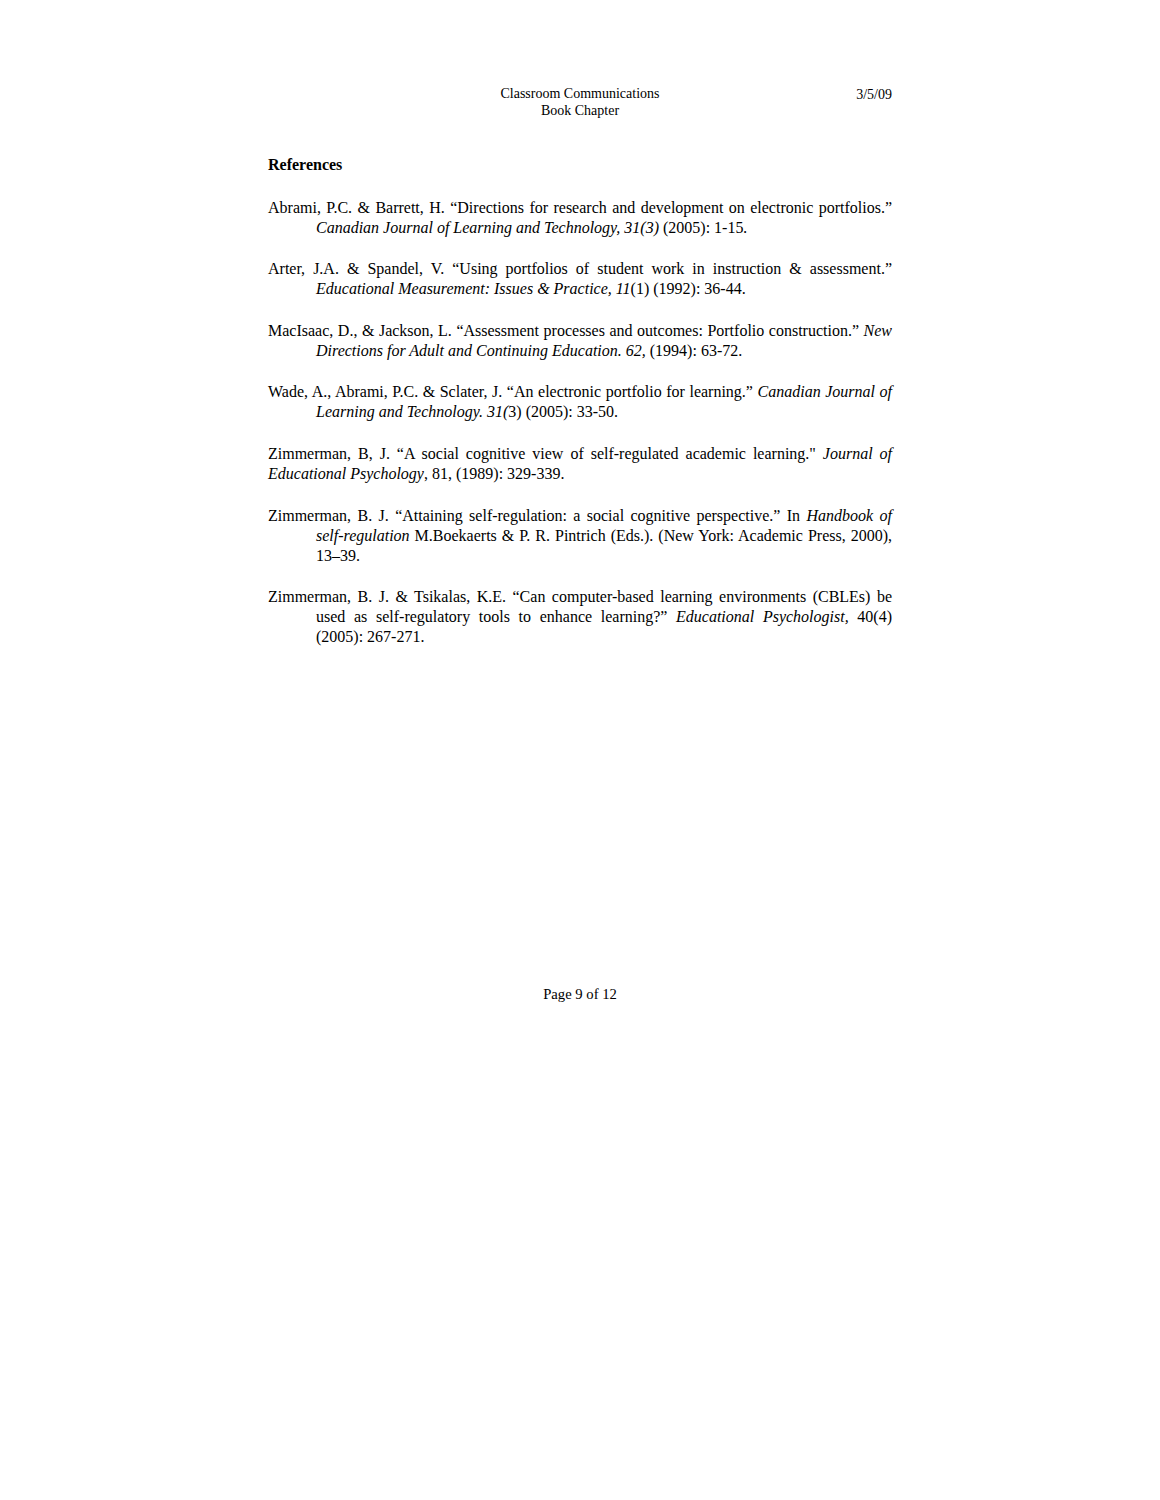Classroom Communications
Book Chapter
3/5/09
References
Abrami, P.C. & Barrett, H. “Directions for research and development on electronic portfolios.” Canadian Journal of Learning and Technology, 31(3) (2005): 1-15.
Arter, J.A. & Spandel, V. “Using portfolios of student work in instruction & assessment.” Educational Measurement: Issues & Practice, 11(1) (1992): 36-44.
MacIsaac, D., & Jackson, L. “Assessment processes and outcomes: Portfolio construction.” New Directions for Adult and Continuing Education. 62, (1994): 63-72.
Wade, A., Abrami, P.C. & Sclater, J. “An electronic portfolio for learning.” Canadian Journal of Learning and Technology. 31(3) (2005): 33-50.
Zimmerman, B, J. “A social cognitive view of self-regulated academic learning." Journal of Educational Psychology, 81, (1989): 329-339.
Zimmerman, B. J. “Attaining self-regulation: a social cognitive perspective.” In Handbook of self-regulation M.Boekaerts & P. R. Pintrich (Eds.). (New York: Academic Press, 2000), 13–39.
Zimmerman, B. J. & Tsikalas, K.E. “Can computer-based learning environments (CBLEs) be used as self-regulatory tools to enhance learning?” Educational Psychologist, 40(4) (2005): 267-271.
Page 9 of 12